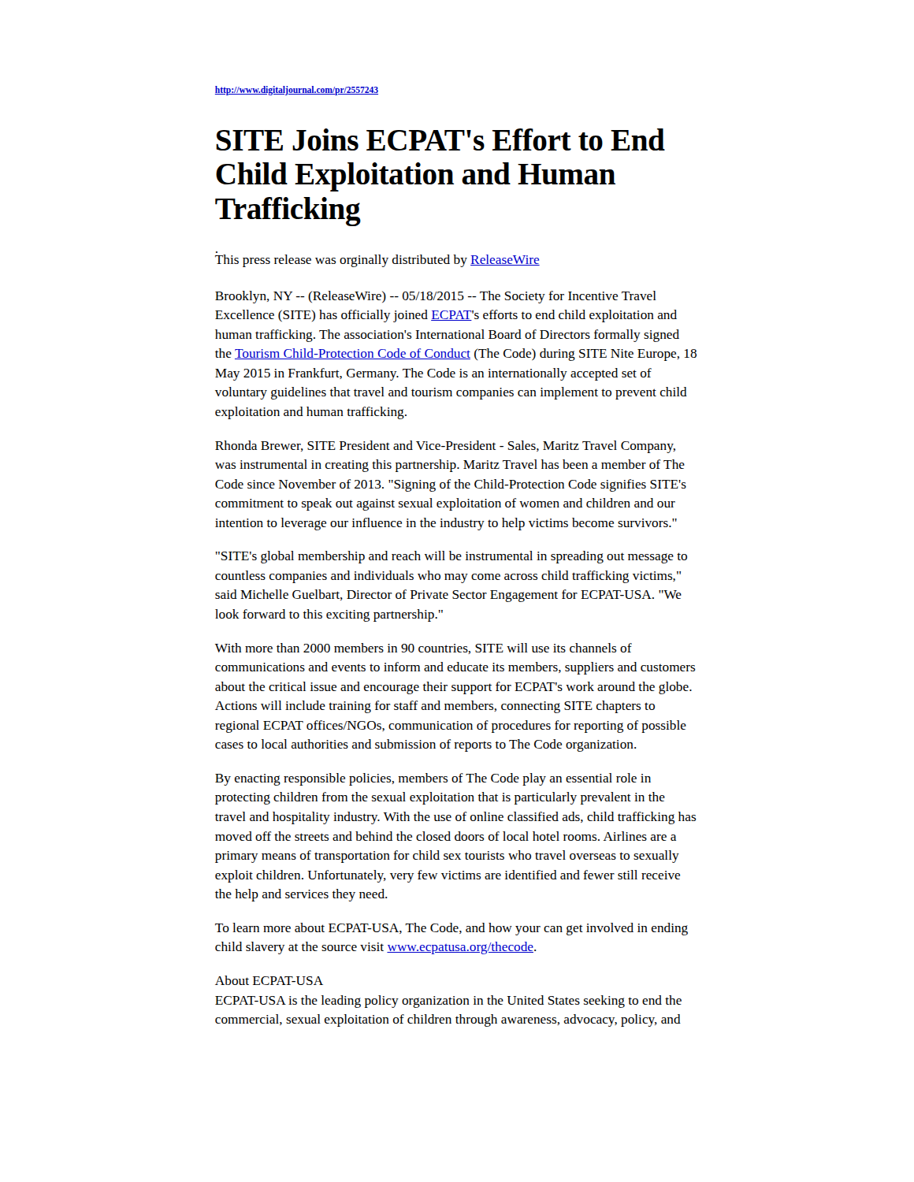http://www.digitaljournal.com/pr/2557243
SITE Joins ECPAT's Effort to End Child Exploitation and Human Trafficking
. This press release was orginally distributed by ReleaseWire
Brooklyn, NY -- (ReleaseWire) -- 05/18/2015 -- The Society for Incentive Travel Excellence (SITE) has officially joined ECPAT's efforts to end child exploitation and human trafficking. The association's International Board of Directors formally signed the Tourism Child-Protection Code of Conduct (The Code) during SITE Nite Europe, 18 May 2015 in Frankfurt, Germany. The Code is an internationally accepted set of voluntary guidelines that travel and tourism companies can implement to prevent child exploitation and human trafficking.
Rhonda Brewer, SITE President and Vice-President - Sales, Maritz Travel Company, was instrumental in creating this partnership. Maritz Travel has been a member of The Code since November of 2013. "Signing of the Child-Protection Code signifies SITE's commitment to speak out against sexual exploitation of women and children and our intention to leverage our influence in the industry to help victims become survivors."
"SITE's global membership and reach will be instrumental in spreading out message to countless companies and individuals who may come across child trafficking victims," said Michelle Guelbart, Director of Private Sector Engagement for ECPAT-USA. "We look forward to this exciting partnership."
With more than 2000 members in 90 countries, SITE will use its channels of communications and events to inform and educate its members, suppliers and customers about the critical issue and encourage their support for ECPAT's work around the globe. Actions will include training for staff and members, connecting SITE chapters to regional ECPAT offices/NGOs, communication of procedures for reporting of possible cases to local authorities and submission of reports to The Code organization.
By enacting responsible policies, members of The Code play an essential role in protecting children from the sexual exploitation that is particularly prevalent in the travel and hospitality industry. With the use of online classified ads, child trafficking has moved off the streets and behind the closed doors of local hotel rooms. Airlines are a primary means of transportation for child sex tourists who travel overseas to sexually exploit children. Unfortunately, very few victims are identified and fewer still receive the help and services they need.
To learn more about ECPAT-USA, The Code, and how your can get involved in ending child slavery at the source visit www.ecpatusa.org/thecode.
About ECPAT-USA ECPAT-USA is the leading policy organization in the United States seeking to end the commercial, sexual exploitation of children through awareness, advocacy, policy, and